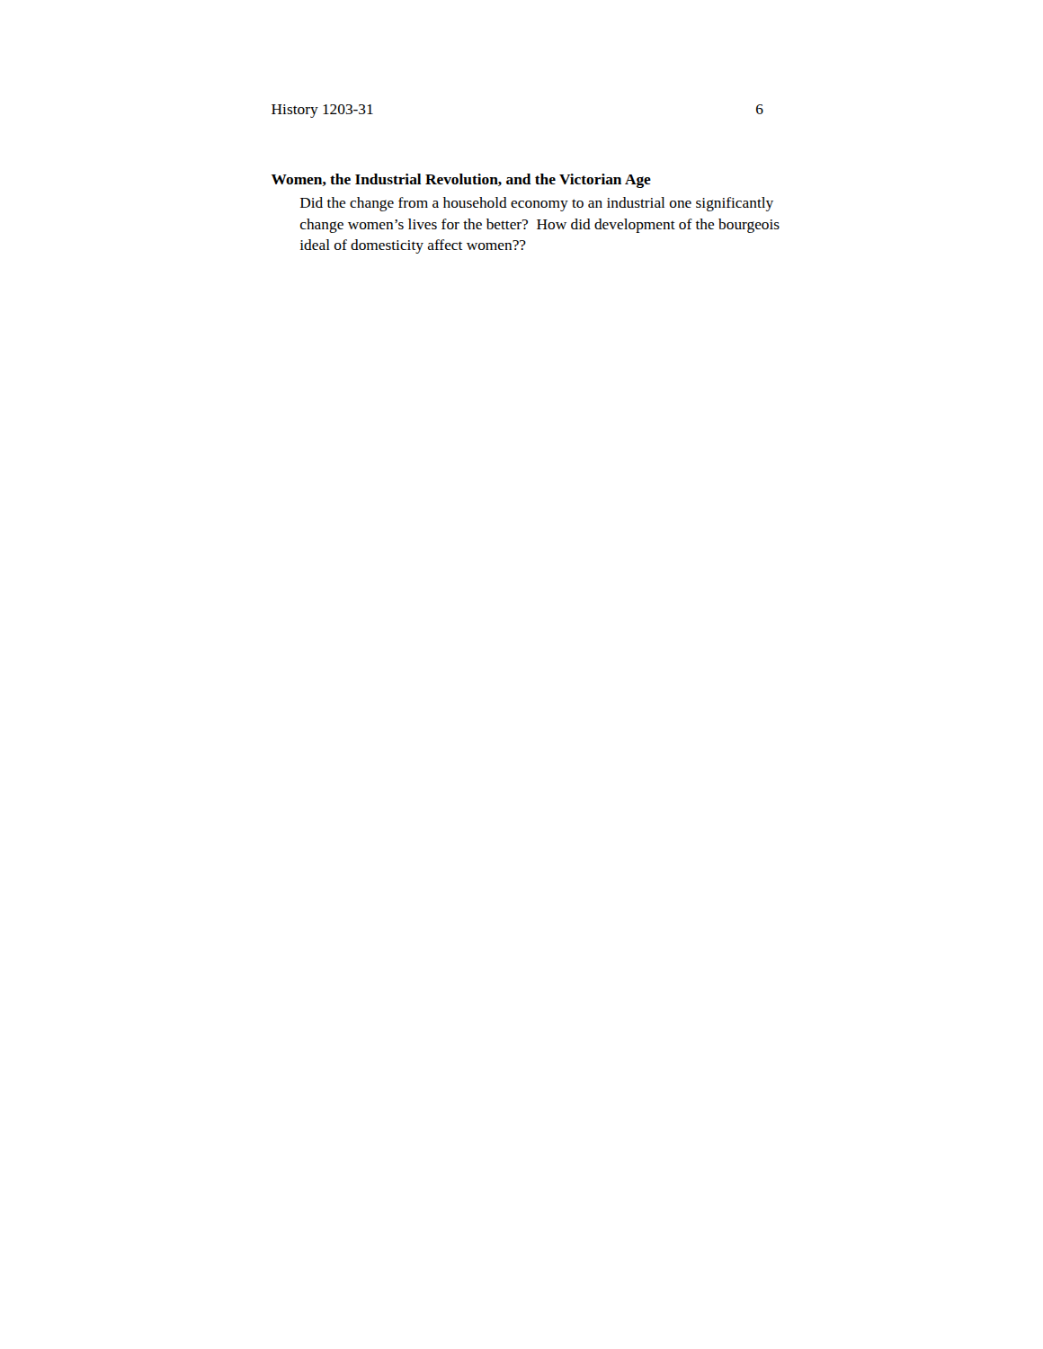History 1203-31 6
Women, the Industrial Revolution, and the Victorian Age
Did the change from a household economy to an industrial one significantly change women’s lives for the better? How did development of the bourgeois ideal of domesticity affect women??